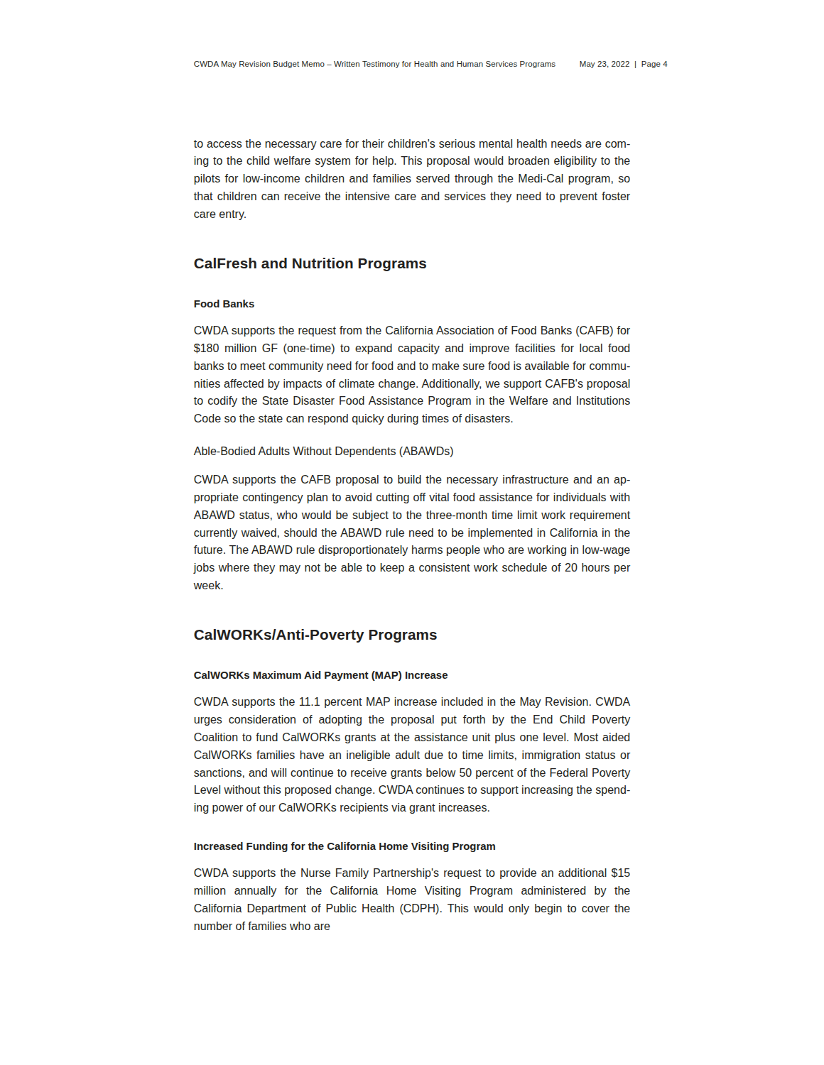CWDA May Revision Budget Memo – Written Testimony for Health and Human Services Programs May 23, 2022 | Page 4
to access the necessary care for their children's serious mental health needs are coming to the child welfare system for help. This proposal would broaden eligibility to the pilots for low-income children and families served through the Medi-Cal program, so that children can receive the intensive care and services they need to prevent foster care entry.
CalFresh and Nutrition Programs
Food Banks
CWDA supports the request from the California Association of Food Banks (CAFB) for $180 million GF (one-time) to expand capacity and improve facilities for local food banks to meet community need for food and to make sure food is available for communities affected by impacts of climate change. Additionally, we support CAFB's proposal to codify the State Disaster Food Assistance Program in the Welfare and Institutions Code so the state can respond quicky during times of disasters.
Able-Bodied Adults Without Dependents (ABAWDs)
CWDA supports the CAFB proposal to build the necessary infrastructure and an appropriate contingency plan to avoid cutting off vital food assistance for individuals with ABAWD status, who would be subject to the three-month time limit work requirement currently waived, should the ABAWD rule need to be implemented in California in the future. The ABAWD rule disproportionately harms people who are working in low-wage jobs where they may not be able to keep a consistent work schedule of 20 hours per week.
CalWORKs/Anti-Poverty Programs
CalWORKs Maximum Aid Payment (MAP) Increase
CWDA supports the 11.1 percent MAP increase included in the May Revision. CWDA urges consideration of adopting the proposal put forth by the End Child Poverty Coalition to fund CalWORKs grants at the assistance unit plus one level. Most aided CalWORKs families have an ineligible adult due to time limits, immigration status or sanctions, and will continue to receive grants below 50 percent of the Federal Poverty Level without this proposed change. CWDA continues to support increasing the spending power of our CalWORKs recipients via grant increases.
Increased Funding for the California Home Visiting Program
CWDA supports the Nurse Family Partnership's request to provide an additional $15 million annually for the California Home Visiting Program administered by the California Department of Public Health (CDPH). This would only begin to cover the number of families who are